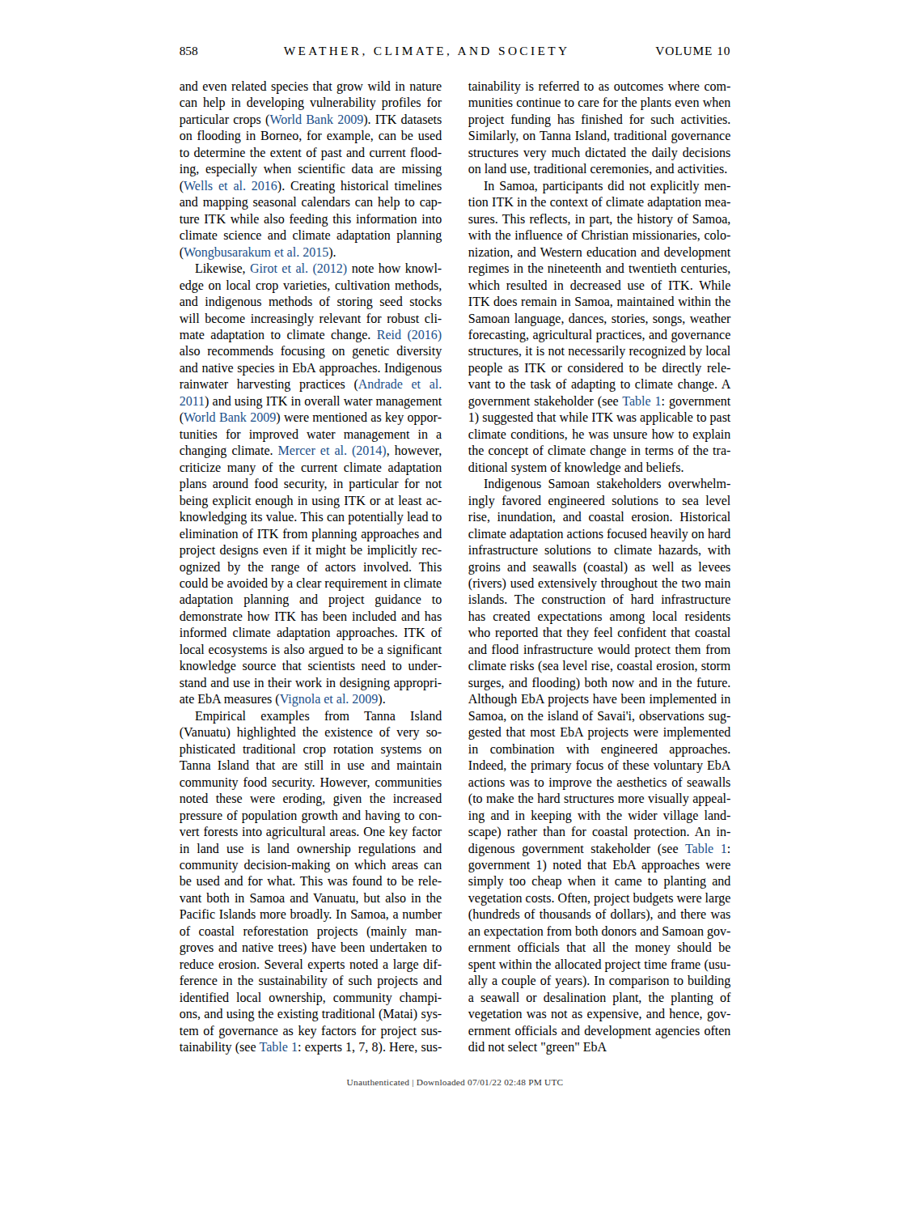858 WEATHER, CLIMATE, AND SOCIETY VOLUME 10
and even related species that grow wild in nature can help in developing vulnerability profiles for particular crops (World Bank 2009). ITK datasets on flooding in Borneo, for example, can be used to determine the extent of past and current flooding, especially when scientific data are missing (Wells et al. 2016). Creating historical timelines and mapping seasonal calendars can help to capture ITK while also feeding this information into climate science and climate adaptation planning (Wongbusarakum et al. 2015).
Likewise, Girot et al. (2012) note how knowledge on local crop varieties, cultivation methods, and indigenous methods of storing seed stocks will become increasingly relevant for robust climate adaptation to climate change. Reid (2016) also recommends focusing on genetic diversity and native species in EbA approaches. Indigenous rainwater harvesting practices (Andrade et al. 2011) and using ITK in overall water management (World Bank 2009) were mentioned as key opportunities for improved water management in a changing climate. Mercer et al. (2014), however, criticize many of the current climate adaptation plans around food security, in particular for not being explicit enough in using ITK or at least acknowledging its value. This can potentially lead to elimination of ITK from planning approaches and project designs even if it might be implicitly recognized by the range of actors involved. This could be avoided by a clear requirement in climate adaptation planning and project guidance to demonstrate how ITK has been included and has informed climate adaptation approaches. ITK of local ecosystems is also argued to be a significant knowledge source that scientists need to understand and use in their work in designing appropriate EbA measures (Vignola et al. 2009).
Empirical examples from Tanna Island (Vanuatu) highlighted the existence of very sophisticated traditional crop rotation systems on Tanna Island that are still in use and maintain community food security. However, communities noted these were eroding, given the increased pressure of population growth and having to convert forests into agricultural areas. One key factor in land use is land ownership regulations and community decision-making on which areas can be used and for what. This was found to be relevant both in Samoa and Vanuatu, but also in the Pacific Islands more broadly. In Samoa, a number of coastal reforestation projects (mainly mangroves and native trees) have been undertaken to reduce erosion. Several experts noted a large difference in the sustainability of such projects and identified local ownership, community champions, and using the existing traditional (Matai) system of governance as key factors for project sustainability (see Table 1: experts 1, 7, 8). Here, sustainability is referred to as outcomes where communities continue to care for the plants even when project funding has finished for such activities. Similarly, on Tanna Island, traditional governance structures very much dictated the daily decisions on land use, traditional ceremonies, and activities.
In Samoa, participants did not explicitly mention ITK in the context of climate adaptation measures. This reflects, in part, the history of Samoa, with the influence of Christian missionaries, colonization, and Western education and development regimes in the nineteenth and twentieth centuries, which resulted in decreased use of ITK. While ITK does remain in Samoa, maintained within the Samoan language, dances, stories, songs, weather forecasting, agricultural practices, and governance structures, it is not necessarily recognized by local people as ITK or considered to be directly relevant to the task of adapting to climate change. A government stakeholder (see Table 1: government 1) suggested that while ITK was applicable to past climate conditions, he was unsure how to explain the concept of climate change in terms of the traditional system of knowledge and beliefs.
Indigenous Samoan stakeholders overwhelmingly favored engineered solutions to sea level rise, inundation, and coastal erosion. Historical climate adaptation actions focused heavily on hard infrastructure solutions to climate hazards, with groins and seawalls (coastal) as well as levees (rivers) used extensively throughout the two main islands. The construction of hard infrastructure has created expectations among local residents who reported that they feel confident that coastal and flood infrastructure would protect them from climate risks (sea level rise, coastal erosion, storm surges, and flooding) both now and in the future. Although EbA projects have been implemented in Samoa, on the island of Savai'i, observations suggested that most EbA projects were implemented in combination with engineered approaches. Indeed, the primary focus of these voluntary EbA actions was to improve the aesthetics of seawalls (to make the hard structures more visually appealing and in keeping with the wider village landscape) rather than for coastal protection. An indigenous government stakeholder (see Table 1: government 1) noted that EbA approaches were simply too cheap when it came to planting and vegetation costs. Often, project budgets were large (hundreds of thousands of dollars), and there was an expectation from both donors and Samoan government officials that all the money should be spent within the allocated project time frame (usually a couple of years). In comparison to building a seawall or desalination plant, the planting of vegetation was not as expensive, and hence, government officials and development agencies often did not select "green" EbA
Unauthenticated | Downloaded 07/01/22 02:48 PM UTC